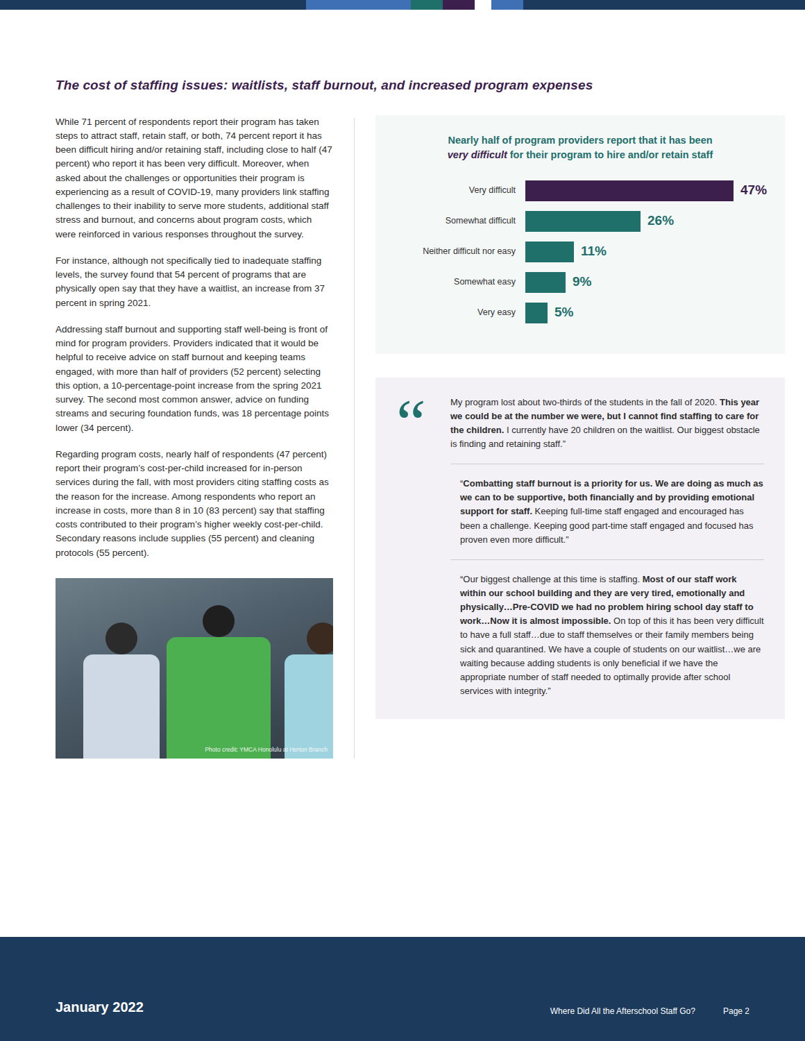The cost of staffing issues: waitlists, staff burnout, and increased program expenses
While 71 percent of respondents report their program has taken steps to attract staff, retain staff, or both, 74 percent report it has been difficult hiring and/or retaining staff, including close to half (47 percent) who report it has been very difficult. Moreover, when asked about the challenges or opportunities their program is experiencing as a result of COVID-19, many providers link staffing challenges to their inability to serve more students, additional staff stress and burnout, and concerns about program costs, which were reinforced in various responses throughout the survey.
For instance, although not specifically tied to inadequate staffing levels, the survey found that 54 percent of programs that are physically open say that they have a waitlist, an increase from 37 percent in spring 2021.
Addressing staff burnout and supporting staff well-being is front of mind for program providers. Providers indicated that it would be helpful to receive advice on staff burnout and keeping teams engaged, with more than half of providers (52 percent) selecting this option, a 10-percentage-point increase from the spring 2021 survey. The second most common answer, advice on funding streams and securing foundation funds, was 18 percentage points lower (34 percent).
Regarding program costs, nearly half of respondents (47 percent) report their program’s cost-per-child increased for in-person services during the fall, with most providers citing staffing costs as the reason for the increase. Among respondents who report an increase in costs, more than 8 in 10 (83 percent) say that staffing costs contributed to their program’s higher weekly cost-per-child. Secondary reasons include supplies (55 percent) and cleaning protocols (55 percent).
Photo credit: YMCA Honolulu at Herton Branch
Nearly half of program providers report that it has been
very difficult for their program to hire and/or retain staff
Very difficult
47%
Somewhat difficult
26%
Neither difficult nor easy
11%
Somewhat easy
9%
Very easy
5%
“
My program lost about two-thirds of the students in the fall of 2020. This year we could be at the number we were, but I cannot find staffing to care for the children. I currently have 20 children on the waitlist. Our biggest obstacle is finding and retaining staff.”
“Combatting staff burnout is a priority for us. We are doing as much as we can to be supportive, both financially and by providing emotional support for staff. Keeping full-time staff engaged and encouraged has been a challenge. Keeping good part-time staff engaged and focused has proven even more difficult.”
“Our biggest challenge at this time is staffing. Most of our staff work within our school building and they are very tired, emotionally and physically…Pre-COVID we had no problem hiring school day staff to work…Now it is almost impossible. On top of this it has been very difficult to have a full staff…due to staff themselves or their family members being sick and quarantined. We have a couple of students on our waitlist…we are waiting because adding students is only beneficial if we have the appropriate number of staff needed to optimally provide after school services with integrity.”
January 2022
Where Did All the Afterschool Staff Go? Page 2